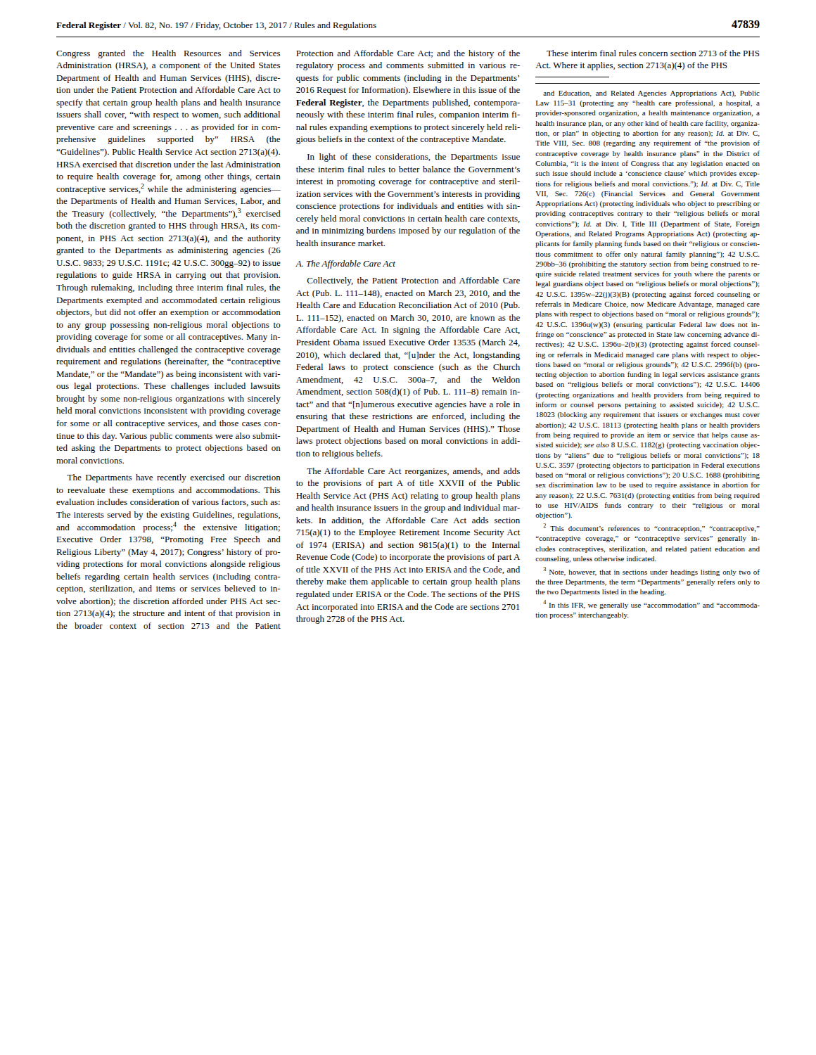Federal Register / Vol. 82, No. 197 / Friday, October 13, 2017 / Rules and Regulations
47839
Congress granted the Health Resources and Services Administration (HRSA), a component of the United States Department of Health and Human Services (HHS), discretion under the Patient Protection and Affordable Care Act to specify that certain group health plans and health insurance issuers shall cover, “with respect to women, such additional preventive care and screenings . . . as provided for in comprehensive guidelines supported by” HRSA (the “Guidelines”). Public Health Service Act section 2713(a)(4). HRSA exercised that discretion under the last Administration to require health coverage for, among other things, certain contraceptive services,2 while the administering agencies—the Departments of Health and Human Services, Labor, and the Treasury (collectively, “the Departments”),3 exercised both the discretion granted to HHS through HRSA, its component, in PHS Act section 2713(a)(4), and the authority granted to the Departments as administering agencies (26 U.S.C. 9833; 29 U.S.C. 1191c; 42 U.S.C. 300gg–92) to issue regulations to guide HRSA in carrying out that provision. Through rulemaking, including three interim final rules, the Departments exempted and accommodated certain religious objectors, but did not offer an exemption or accommodation to any group possessing non-religious moral objections to providing coverage for some or all contraceptives. Many individuals and entities challenged the contraceptive coverage requirement and regulations (hereinafter, the “contraceptive Mandate,” or the “Mandate”) as being inconsistent with various legal protections. These challenges included lawsuits brought by some non-religious organizations with sincerely held moral convictions inconsistent with providing coverage for some or all contraceptive services, and those cases continue to this day. Various public comments were also submitted asking the Departments to protect objections based on moral convictions.
The Departments have recently exercised our discretion to reevaluate these exemptions and accommodations. This evaluation includes consideration of various factors, such as: The interests served by the existing Guidelines, regulations, and accommodation process;4 the extensive litigation; Executive Order 13798, “Promoting Free Speech and Religious Liberty” (May 4, 2017); Congress’ history of providing protections for moral convictions alongside religious beliefs regarding certain health services (including contraception, sterilization, and items or services believed to involve abortion); the discretion afforded under PHS Act section 2713(a)(4); the structure and intent of that provision in the broader context of section 2713 and the Patient Protection and Affordable Care Act; and the history of the regulatory process and comments submitted in various requests for public comments (including in the Departments’ 2016 Request for Information). Elsewhere in this issue of the Federal Register, the Departments published, contemporaneously with these interim final rules, companion interim final rules expanding exemptions to protect sincerely held religious beliefs in the context of the contraceptive Mandate.
In light of these considerations, the Departments issue these interim final rules to better balance the Government’s interest in promoting coverage for contraceptive and sterilization services with the Government’s interests in providing conscience protections for individuals and entities with sincerely held moral convictions in certain health care contexts, and in minimizing burdens imposed by our regulation of the health insurance market.
A. The Affordable Care Act
Collectively, the Patient Protection and Affordable Care Act (Pub. L. 111–148), enacted on March 23, 2010, and the Health Care and Education Reconciliation Act of 2010 (Pub. L. 111–152), enacted on March 30, 2010, are known as the Affordable Care Act. In signing the Affordable Care Act, President Obama issued Executive Order 13535 (March 24, 2010), which declared that, “[u]nder the Act, longstanding Federal laws to protect conscience (such as the Church Amendment, 42 U.S.C. 300a–7, and the Weldon Amendment, section 508(d)(1) of Pub. L. 111–8) remain intact” and that “[n]umerous executive agencies have a role in ensuring that these restrictions are enforced, including the Department of Health and Human Services (HHS).” Those laws protect objections based on moral convictions in addition to religious beliefs.
The Affordable Care Act reorganizes, amends, and adds to the provisions of part A of title XXVII of the Public Health Service Act (PHS Act) relating to group health plans and health insurance issuers in the group and individual markets. In addition, the Affordable Care Act adds section 715(a)(1) to the Employee Retirement Income Security Act of 1974 (ERISA) and section 9815(a)(1) to the Internal Revenue Code (Code) to incorporate the provisions of part A of title XXVII of the PHS Act into ERISA and the Code, and thereby make them applicable to certain group health plans regulated under ERISA or the Code. The sections of the PHS Act incorporated into ERISA and the Code are sections 2701 through 2728 of the PHS Act.
These interim final rules concern section 2713 of the PHS Act. Where it applies, section 2713(a)(4) of the PHS
and Education, and Related Agencies Appropriations Act), Public Law 115–31 (protecting any “health care professional, a hospital, a provider-sponsored organization, a health maintenance organization, a health insurance plan, or any other kind of health care facility, organization, or plan” in objecting to abortion for any reason); Id. at Div. C, Title VIII, Sec. 808 (regarding any requirement of “the provision of contraceptive coverage by health insurance plans” in the District of Columbia, “it is the intent of Congress that any legislation enacted on such issue should include a ‘conscience clause’ which provides exceptions for religious beliefs and moral convictions.”); Id. at Div. C, Title VII, Sec. 726(c) (Financial Services and General Government Appropriations Act) (protecting individuals who object to prescribing or providing contraceptives contrary to their “religious beliefs or moral convictions”); Id. at Div. I, Title III (Department of State, Foreign Operations, and Related Programs Appropriations Act) (protecting applicants for family planning funds based on their “religious or conscientious commitment to offer only natural family planning”); 42 U.S.C. 290bb–36 (prohibiting the statutory section from being construed to require suicide related treatment services for youth where the parents or legal guardians object based on “religious beliefs or moral objections”); 42 U.S.C. 1395w–22(j)(3)(B) (protecting against forced counseling or referrals in Medicare Choice, now Medicare Advantage, managed care plans with respect to objections based on “moral or religious grounds”); 42 U.S.C. 1396u(w)(3) (ensuring particular Federal law does not infringe on “conscience” as protected in State law concerning advance directives); 42 U.S.C. 1396u–2(b)(3) (protecting against forced counseling or referrals in Medicaid managed care plans with respect to objections based on “moral or religious grounds”); 42 U.S.C. 2996f(b) (protecting objection to abortion funding in legal services assistance grants based on “religious beliefs or moral convictions”); 42 U.S.C. 14406 (protecting organizations and health providers from being required to inform or counsel persons pertaining to assisted suicide); 42 U.S.C. 18023 (blocking any requirement that issuers or exchanges must cover abortion); 42 U.S.C. 18113 (protecting health plans or health providers from being required to provide an item or service that helps cause assisted suicide); see also 8 U.S.C. 1182(g) (protecting vaccination objections by “aliens” due to “religious beliefs or moral convictions”); 18 U.S.C. 3597 (protecting objectors to participation in Federal executions based on “moral or religious convictions”); 20 U.S.C. 1688 (prohibiting sex discrimination law to be used to require assistance in abortion for any reason); 22 U.S.C. 7631(d) (protecting entities from being required to use HIV/AIDS funds contrary to their “religious or moral objection”).
2 This document’s references to “contraception,” “contraceptive,” “contraceptive coverage,” or “contraceptive services” generally includes contraceptives, sterilization, and related patient education and counseling, unless otherwise indicated.
3 Note, however, that in sections under headings listing only two of the three Departments, the term “Departments” generally refers only to the two Departments listed in the heading.
4 In this IFR, we generally use “accommodation” and “accommodation process” interchangeably.